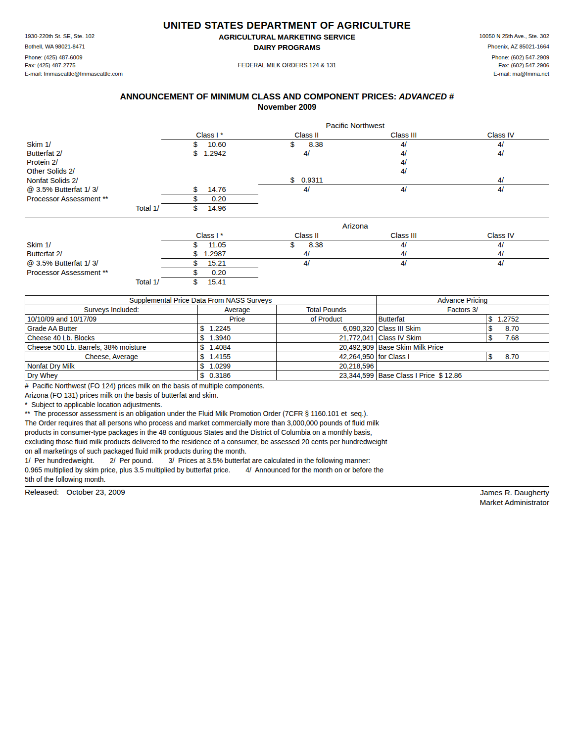UNITED STATES DEPARTMENT OF AGRICULTURE
| 1930-220th St. SE, Ste. 102 | AGRICULTURAL MARKETING SERVICE | 10050 N 25th Ave., Ste. 302 |
| Bothell, WA 98021-8471 | DAIRY PROGRAMS | Phoenix, AZ 85021-1664 |
| Phone: (425) 487-6009 | | Phone: (602) 547-2909 |
| Fax: (425) 487-2775 | FEDERAL MILK ORDERS 124 & 131 | Fax: (602) 547-2906 |
| E-mail: fmmaseattle@fmmaseattle.com | | E-mail: ma@fmma.net |
ANNOUNCEMENT OF MINIMUM CLASS AND COMPONENT PRICES: ADVANCED #
November 2009
| | Pacific Northwest |
| | Class I * | Class II | Class III | Class IV |
| Skim 1/ | $ 10.60 | $ 8.38 | 4/ | 4/ |
| Butterfat 2/ | $ 1.2942 | 4/ | 4/ | 4/ |
| Protein 2/ | | | 4/ | |
| Other Solids 2/ | | | 4/ | |
| Nonfat Solids 2/ | | $ 0.9311 | | 4/ |
| @ 3.5% Butterfat 1/ 3/ | $ 14.76 | 4/ | 4/ | 4/ |
| Processor Assessment ** | $ 0.20 | | | |
| Total 1/ | $ 14.96 | | | |
| | Arizona |
| | Class I * | Class II | Class III | Class IV |
| Skim 1/ | $ 11.05 | $ 8.38 | 4/ | 4/ |
| Butterfat 2/ | $ 1.2987 | 4/ | 4/ | 4/ |
| @ 3.5% Butterfat 1/ 3/ | $ 15.21 | 4/ | 4/ | 4/ |
| Processor Assessment ** | $ 0.20 | | | |
| Total 1/ | $ 15.41 | | | |
| Supplemental Price Data From NASS Surveys | Advance Pricing |
| --- | --- |
| Surveys Included: | Average | Total Pounds | Factors 3/ |
| 10/10/09 and 10/17/09 | Price | of Product | Butterfat | $ 1.2752 |
| Grade AA Butter | $ 1.2245 | 6,090,320 | Class III Skim | $ 8.70 |
| Cheese 40 Lb. Blocks | $ 1.3940 | 21,772,041 | Class IV Skim | $ 7.68 |
| Cheese 500 Lb. Barrels, 38% moisture | $ 1.4084 | 20,492,909 | Base Skim Milk Price |
| Cheese, Average | $ 1.4155 | 42,264,950 | for Class I | $ 8.70 |
| Nonfat Dry Milk | $ 1.0299 | 20,218,596 | |
| Dry Whey | $ 0.3186 | 23,344,599 | Base Class I Price $ 12.86 |
# Pacific Northwest (FO 124) prices milk on the basis of multiple components.
Arizona (FO 131) prices milk on the basis of butterfat and skim.
* Subject to applicable location adjustments.
** The processor assessment is an obligation under the Fluid Milk Promotion Order (7CFR § 1160.101 et seq.).
The Order requires that all persons who process and market commercially more than 3,000,000 pounds of fluid milk
products in consumer-type packages in the 48 contiguous States and the District of Columbia on a monthly basis,
excluding those fluid milk products delivered to the residence of a consumer, be assessed 20 cents per hundredweight
on all marketings of such packaged fluid milk products during the month.
1/ Per hundredweight. 2/ Per pound. 3/ Prices at 3.5% butterfat are calculated in the following manner:
0.965 multiplied by skim price, plus 3.5 multiplied by butterfat price. 4/ Announced for the month on or before the
5th of the following month.
Released: October 23, 2009
James R. Daugherty
Market Administrator